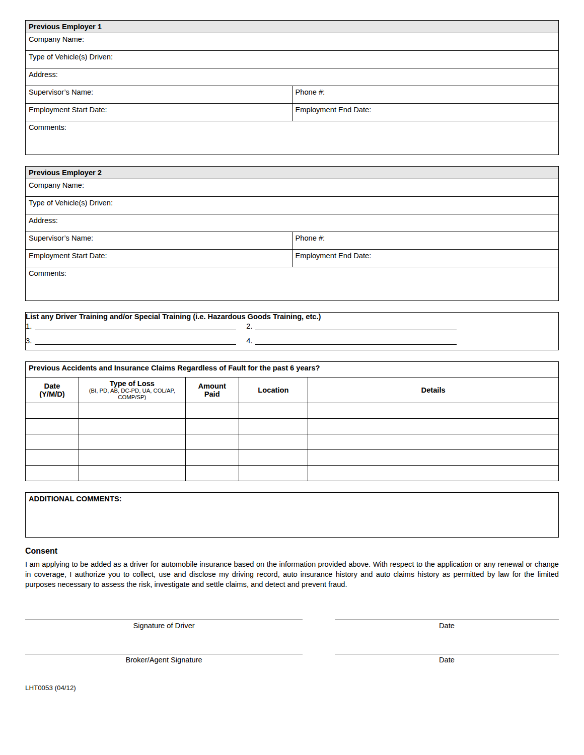| Previous Employer 1 |
| Company Name: |
| Type of Vehicle(s) Driven: |
| Address: |
| Supervisor’s Name: | Phone #: |
| Employment Start Date: | Employment End Date: |
| Comments: |
| Previous Employer 2 |
| Company Name: |
| Type of Vehicle(s) Driven: |
| Address: |
| Supervisor’s Name: | Phone #: |
| Employment Start Date: | Employment End Date: |
| Comments: |
| List any Driver Training and/or Special Training (i.e. Hazardous Goods Training, etc.) |
| 1. 2. 3. 4. |
| Previous Accidents and Insurance Claims Regardless of Fault for the past 6 years? |
| Date (Y/M/D) | Type of Loss (BI, PD, AB, DC-PD, UA, COL/AP, COMP/SP) | Amount Paid | Location | Details |
ADDITIONAL COMMENTS:
Consent
I am applying to be added as a driver for automobile insurance based on the information provided above. With respect to the application or any renewal or change in coverage, I authorize you to collect, use and disclose my driving record, auto insurance history and auto claims history as permitted by law for the limited purposes necessary to assess the risk, investigate and settle claims, and detect and prevent fraud.
| Signature of Driver | | Date |
| Broker/Agent Signature | | Date |
LHT0053 (04/12)